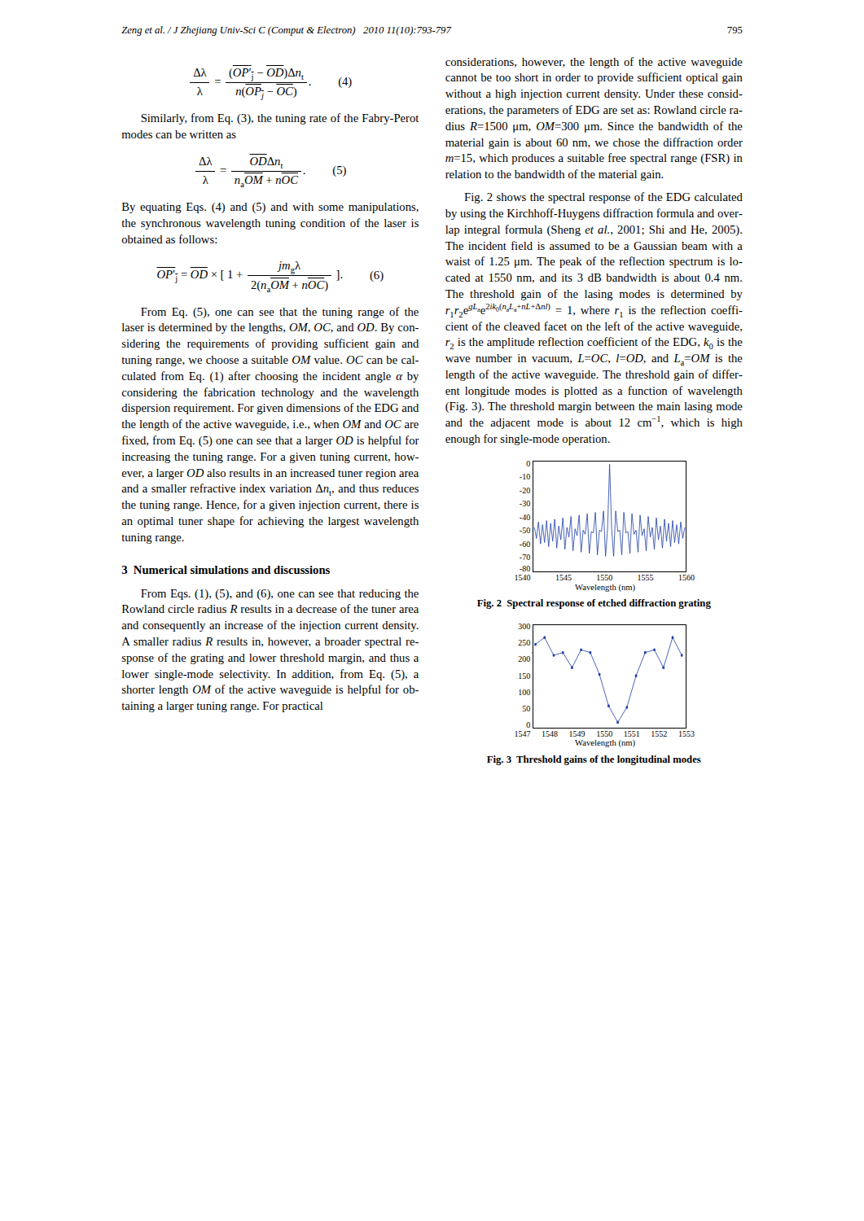Zeng et al. / J Zhejiang Univ-Sci C (Comput & Electron) 2010 11(10):793-797 795
Δλ λ = (OP′j − OD)Δnt n(OPj − OC) . (4)
Similarly, from Eq. (3), the tuning rate of the Fabry-Perot modes can be written as
Δλ λ = ODΔnt naOM + nOC . (5)
By equating Eqs. (4) and (5) and with some manipulations, the synchronous wavelength tuning condition of the laser is obtained as follows:
OP′j = OD × [ 1 + jmgλ 2(naOM + nOC) ]. (6)
From Eq. (5), one can see that the tuning range of the laser is determined by the lengths, OM, OC, and OD. By considering the requirements of providing sufficient gain and tuning range, we choose a suitable OM value. OC can be calculated from Eq. (1) after choosing the incident angle α by considering the fabrication technology and the wavelength dispersion requirement. For given dimensions of the EDG and the length of the active waveguide, i.e., when OM and OC are fixed, from Eq. (5) one can see that a larger OD is helpful for increasing the tuning range. For a given tuning current, however, a larger OD also results in an increased tuner region area and a smaller refractive index variation Δnt, and thus reduces the tuning range. Hence, for a given injection current, there is an optimal tuner shape for achieving the largest wavelength tuning range.
3 Numerical simulations and discussions
From Eqs. (1), (5), and (6), one can see that reducing the Rowland circle radius R results in a decrease of the tuner area and consequently an increase of the injection current density. A smaller radius R results in, however, a broader spectral response of the grating and lower threshold margin, and thus a lower single-mode selectivity. In addition, from Eq. (5), a shorter length OM of the active waveguide is helpful for obtaining a larger tuning range. For practical
considerations, however, the length of the active waveguide cannot be too short in order to provide sufficient optical gain without a high injection current density. Under these considerations, the parameters of EDG are set as: Rowland circle radius R=1500 μm, OM=300 μm. Since the bandwidth of the material gain is about 60 nm, we chose the diffraction order m=15, which produces a suitable free spectral range (FSR) in relation to the bandwidth of the material gain.
Fig. 2 shows the spectral response of the EDG calculated by using the Kirchhoff-Huygens diffraction formula and overlap integral formula (Sheng et al., 2001; Shi and He, 2005). The incident field is assumed to be a Gaussian beam with a waist of 1.25 μm. The peak of the reflection spectrum is located at 1550 nm, and its 3 dB bandwidth is about 0.4 nm. The threshold gain of the lasing modes is determined by r1r2egLae2ik0(naLa+nL+Δnl) = 1, where r1 is the reflection coefficient of the cleaved facet on the left of the active waveguide, r2 is the amplitude reflection coefficient of the EDG, k0 is the wave number in vacuum, L=OC, l=OD, and La=OM is the length of the active waveguide. The threshold gain of different longitude modes is plotted as a function of wavelength (Fig. 3). The threshold margin between the main lasing mode and the adjacent mode is about 12 cm−1, which is high enough for single-mode operation.
Spectral response (dB)
0 -10 -20 -30 -40 -50 -60 -70 -80
1540 1545 1550 1555 1560
Wavelength (nm)
Fig. 2 Spectral response of etched diffraction grating
Threshold gain (cm−1)
300 250 200 150 100 50 0
1547 1548 1549 1550 1551 1552 1553
Wavelength (nm)
Fig. 3 Threshold gains of the longitudinal modes